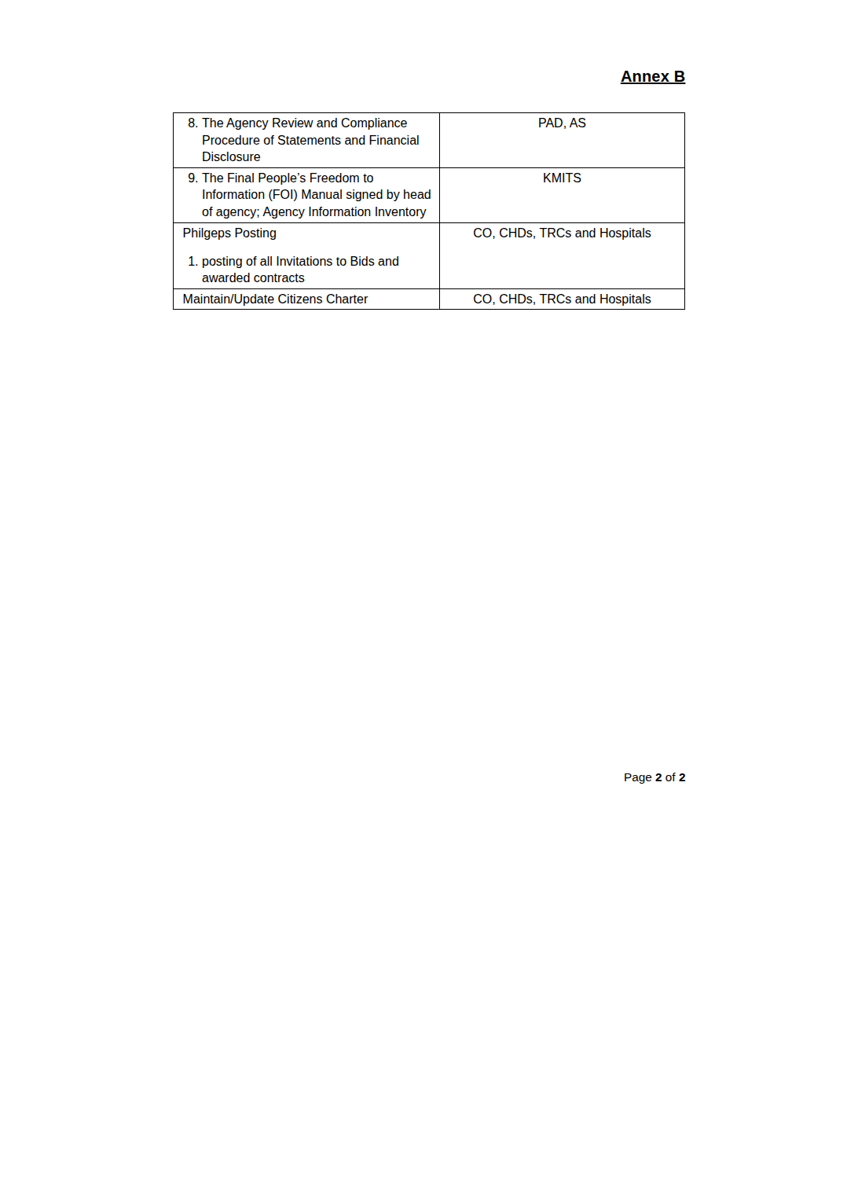Annex B
| The Agency Review and Compliance Procedure of Statements and Financial Disclosure | PAD, AS |
| The Final People’s Freedom to Information (FOI) Manual signed by head of agency; Agency Information Inventory | KMITS |
| Philgeps Posting posting of all Invitations to Bids and awarded contracts | CO, CHDs, TRCs and Hospitals |
| Maintain/Update Citizens Charter | CO, CHDs, TRCs and Hospitals |
Page 2 of 2